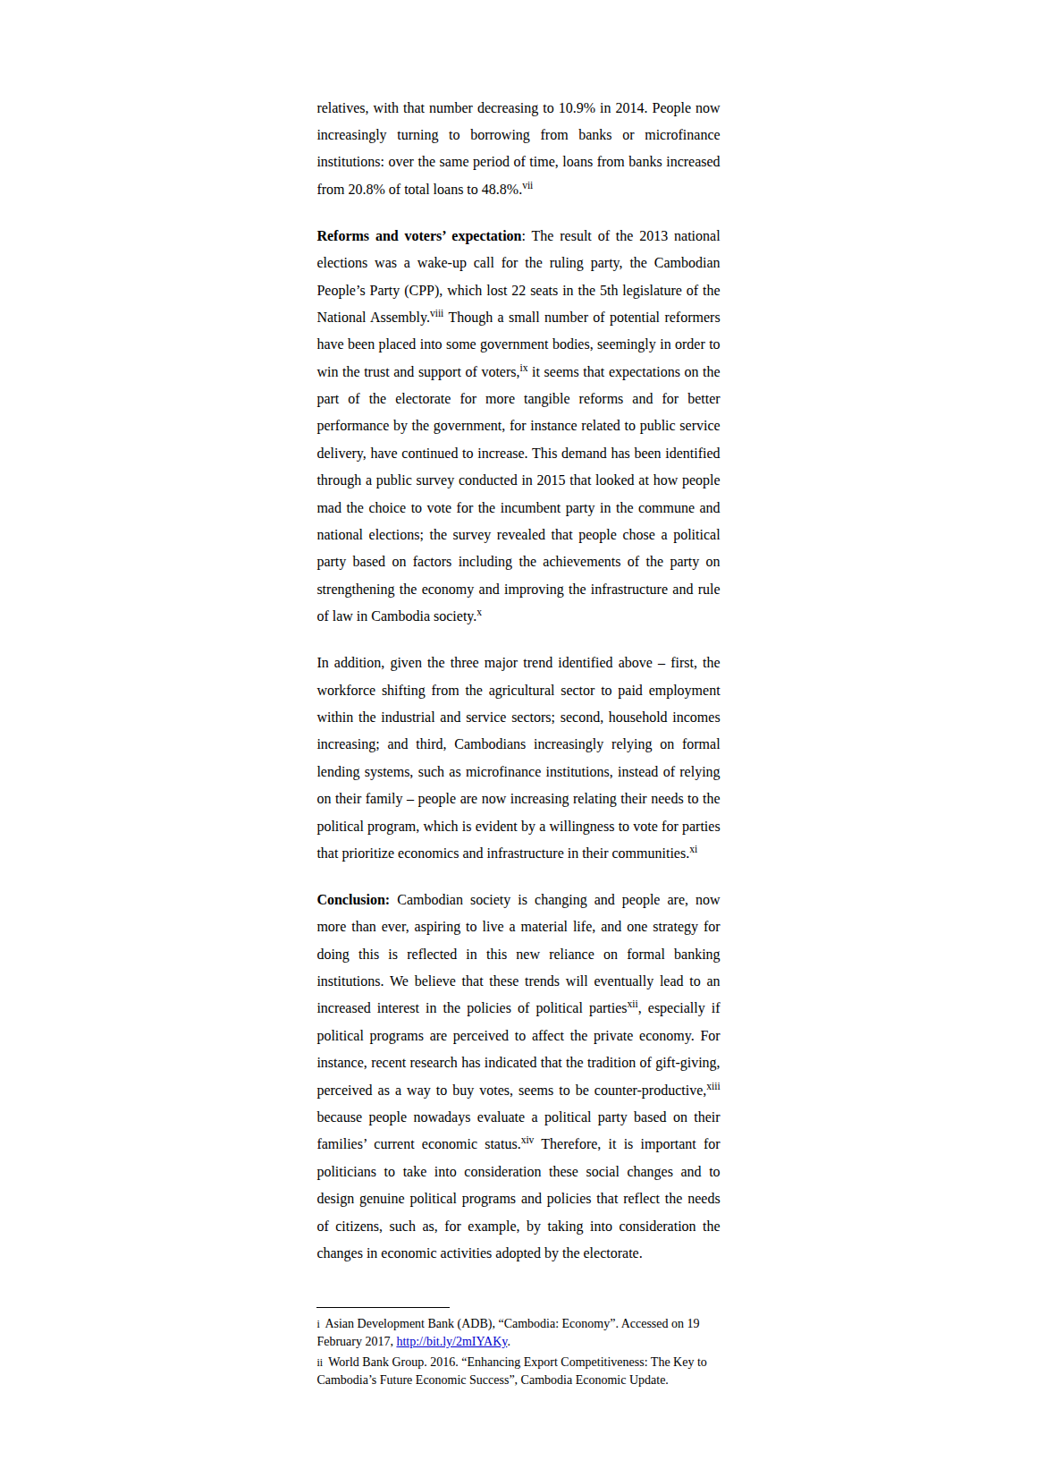relatives, with that number decreasing to 10.9% in 2014. People now increasingly turning to borrowing from banks or microfinance institutions: over the same period of time, loans from banks increased from 20.8% of total loans to 48.8%.vii
Reforms and voters’ expectation: The result of the 2013 national elections was a wake-up call for the ruling party, the Cambodian People’s Party (CPP), which lost 22 seats in the 5th legislature of the National Assembly.viii Though a small number of potential reformers have been placed into some government bodies, seemingly in order to win the trust and support of voters,ix it seems that expectations on the part of the electorate for more tangible reforms and for better performance by the government, for instance related to public service delivery, have continued to increase. This demand has been identified through a public survey conducted in 2015 that looked at how people mad the choice to vote for the incumbent party in the commune and national elections; the survey revealed that people chose a political party based on factors including the achievements of the party on strengthening the economy and improving the infrastructure and rule of law in Cambodia society.x
In addition, given the three major trend identified above – first, the workforce shifting from the agricultural sector to paid employment within the industrial and service sectors; second, household incomes increasing; and third, Cambodians increasingly relying on formal lending systems, such as microfinance institutions, instead of relying on their family – people are now increasing relating their needs to the political program, which is evident by a willingness to vote for parties that prioritize economics and infrastructure in their communities.xi
Conclusion: Cambodian society is changing and people are, now more than ever, aspiring to live a material life, and one strategy for doing this is reflected in this new reliance on formal banking institutions. We believe that these trends will eventually lead to an increased interest in the policies of political partiesxii, especially if political programs are perceived to affect the private economy. For instance, recent research has indicated that the tradition of gift-giving, perceived as a way to buy votes, seems to be counter-productive,xiii because people nowadays evaluate a political party based on their families’ current economic status.xiv Therefore, it is important for politicians to take into consideration these social changes and to design genuine political programs and policies that reflect the needs of citizens, such as, for example, by taking into consideration the changes in economic activities adopted by the electorate.
i Asian Development Bank (ADB), “Cambodia: Economy”. Accessed on 19 February 2017, http://bit.ly/2mIYAKy.
ii World Bank Group. 2016. “Enhancing Export Competitiveness: The Key to Cambodia’s Future Economic Success”, Cambodia Economic Update.